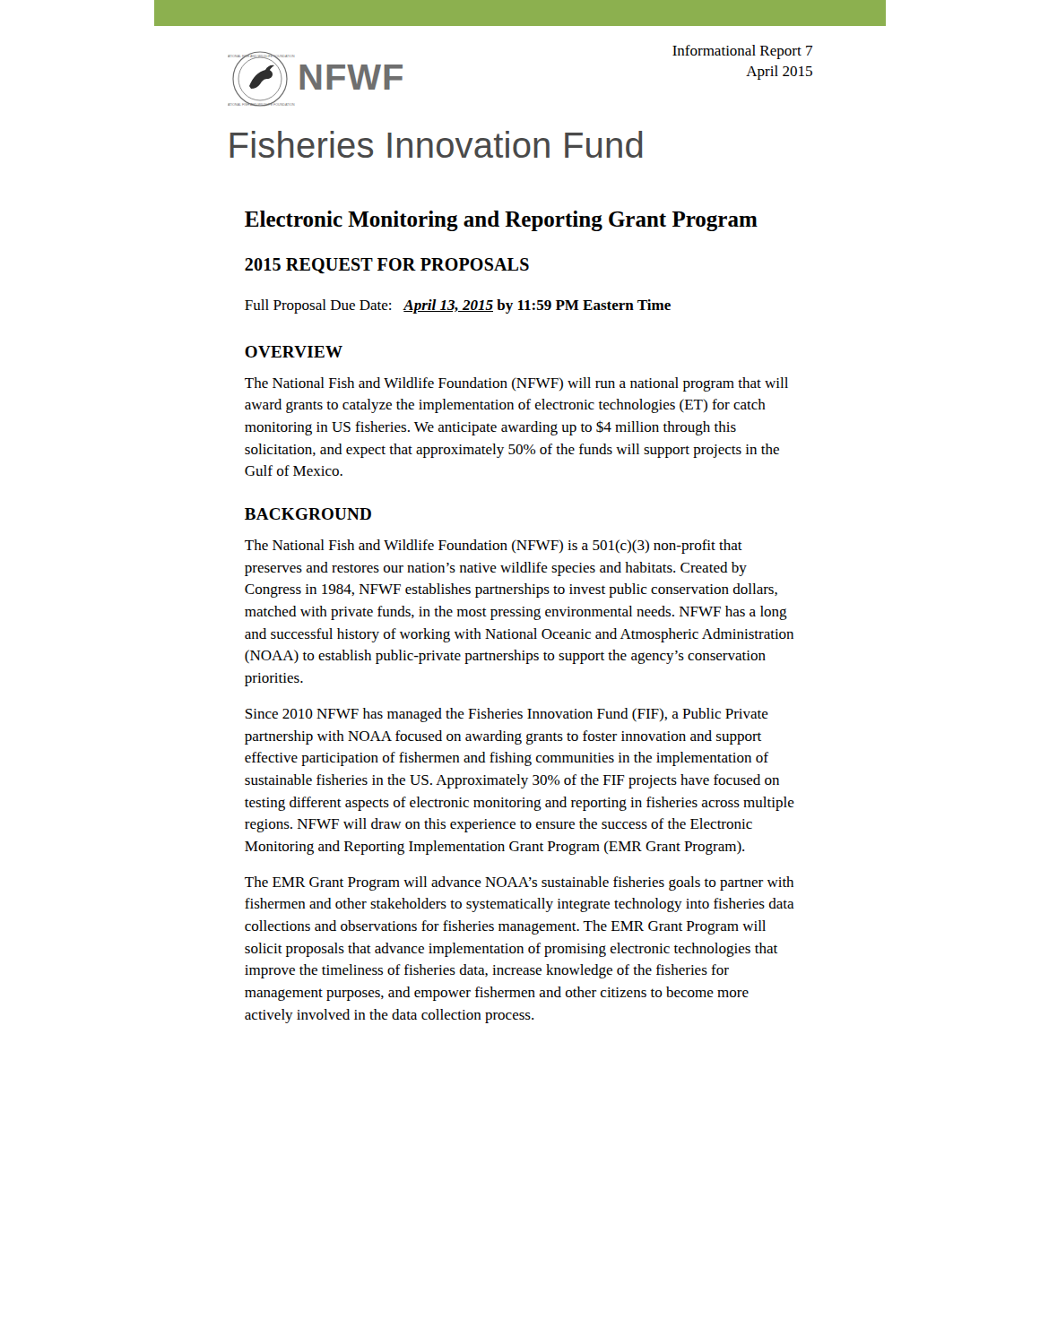Informational Report 7
April 2015
NFWF logo NATIONAL FISH AND WILDLIFE FOUNDATION NATIONAL FISH AND WILDLIFE FOUNDATION NFWF
Fisheries Innovation Fund
Electronic Monitoring and Reporting Grant Program
2015 REQUEST FOR PROPOSALS
Full Proposal Due Date: April 13, 2015 by 11:59 PM Eastern Time
OVERVIEW
The National Fish and Wildlife Foundation (NFWF) will run a national program that will award grants to catalyze the implementation of electronic technologies (ET) for catch monitoring in US fisheries. We anticipate awarding up to $4 million through this solicitation, and expect that approximately 50% of the funds will support projects in the Gulf of Mexico.
BACKGROUND
The National Fish and Wildlife Foundation (NFWF) is a 501(c)(3) non-profit that preserves and restores our nation’s native wildlife species and habitats. Created by Congress in 1984, NFWF establishes partnerships to invest public conservation dollars, matched with private funds, in the most pressing environmental needs. NFWF has a long and successful history of working with National Oceanic and Atmospheric Administration (NOAA) to establish public-private partnerships to support the agency’s conservation priorities.
Since 2010 NFWF has managed the Fisheries Innovation Fund (FIF), a Public Private partnership with NOAA focused on awarding grants to foster innovation and support effective participation of fishermen and fishing communities in the implementation of sustainable fisheries in the US. Approximately 30% of the FIF projects have focused on testing different aspects of electronic monitoring and reporting in fisheries across multiple regions. NFWF will draw on this experience to ensure the success of the Electronic Monitoring and Reporting Implementation Grant Program (EMR Grant Program).
The EMR Grant Program will advance NOAA’s sustainable fisheries goals to partner with fishermen and other stakeholders to systematically integrate technology into fisheries data collections and observations for fisheries management. The EMR Grant Program will solicit proposals that advance implementation of promising electronic technologies that improve the timeliness of fisheries data, increase knowledge of the fisheries for management purposes, and empower fishermen and other citizens to become more actively involved in the data collection process.